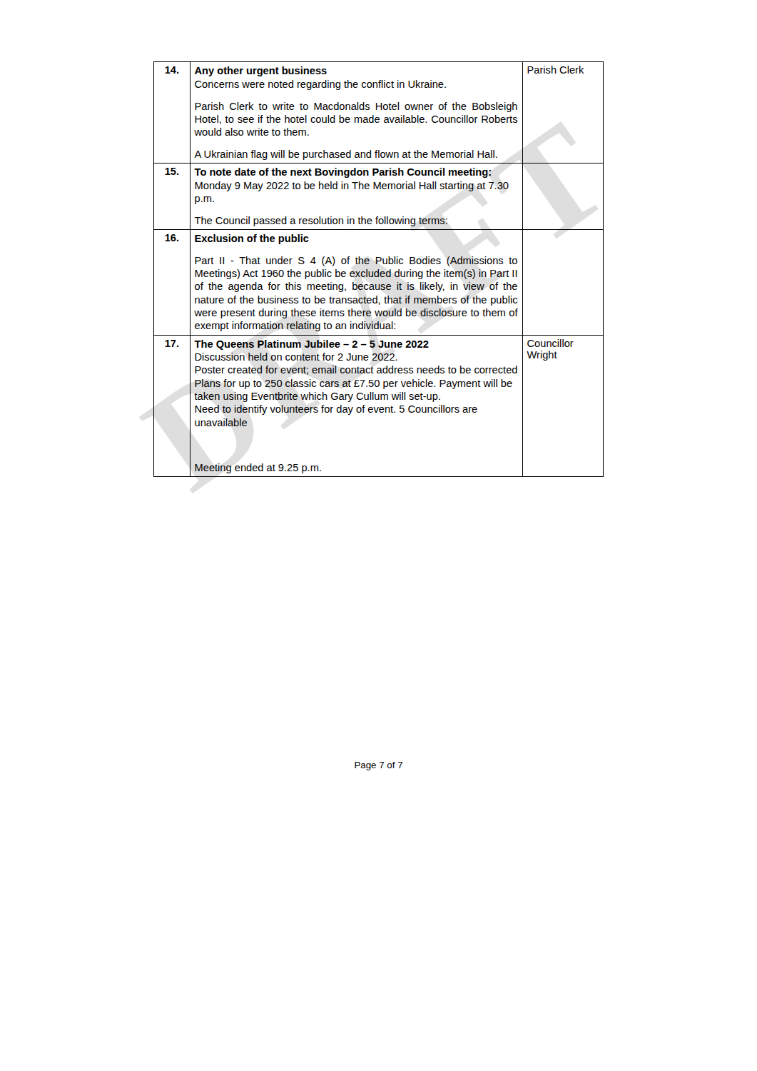DRAFT
| 14. | Any other urgent business Concerns were noted regarding the conflict in Ukraine. Parish Clerk to write to Macdonalds Hotel owner of the Bobsleigh Hotel, to see if the hotel could be made available. Councillor Roberts would also write to them. A Ukrainian flag will be purchased and flown at the Memorial Hall. | Parish Clerk |
| 15. | To note date of the next Bovingdon Parish Council meeting: Monday 9 May 2022 to be held in The Memorial Hall starting at 7.30 p.m. The Council passed a resolution in the following terms: | |
| 16. | Exclusion of the public Part II - That under S 4 (A) of the Public Bodies (Admissions to Meetings) Act 1960 the public be excluded during the item(s) in Part II of the agenda for this meeting, because it is likely, in view of the nature of the business to be transacted, that if members of the public were present during these items there would be disclosure to them of exempt information relating to an individual: | |
| 17. | The Queens Platinum Jubilee – 2 – 5 June 2022 Discussion held on content for 2 June 2022. Poster created for event; email contact address needs to be corrected Plans for up to 250 classic cars at £7.50 per vehicle. Payment will be taken using Eventbrite which Gary Cullum will set-up. Need to identify volunteers for day of event. 5 Councillors are unavailable Meeting ended at 9.25 p.m. | Councillor Wright |
Page 7 of 7